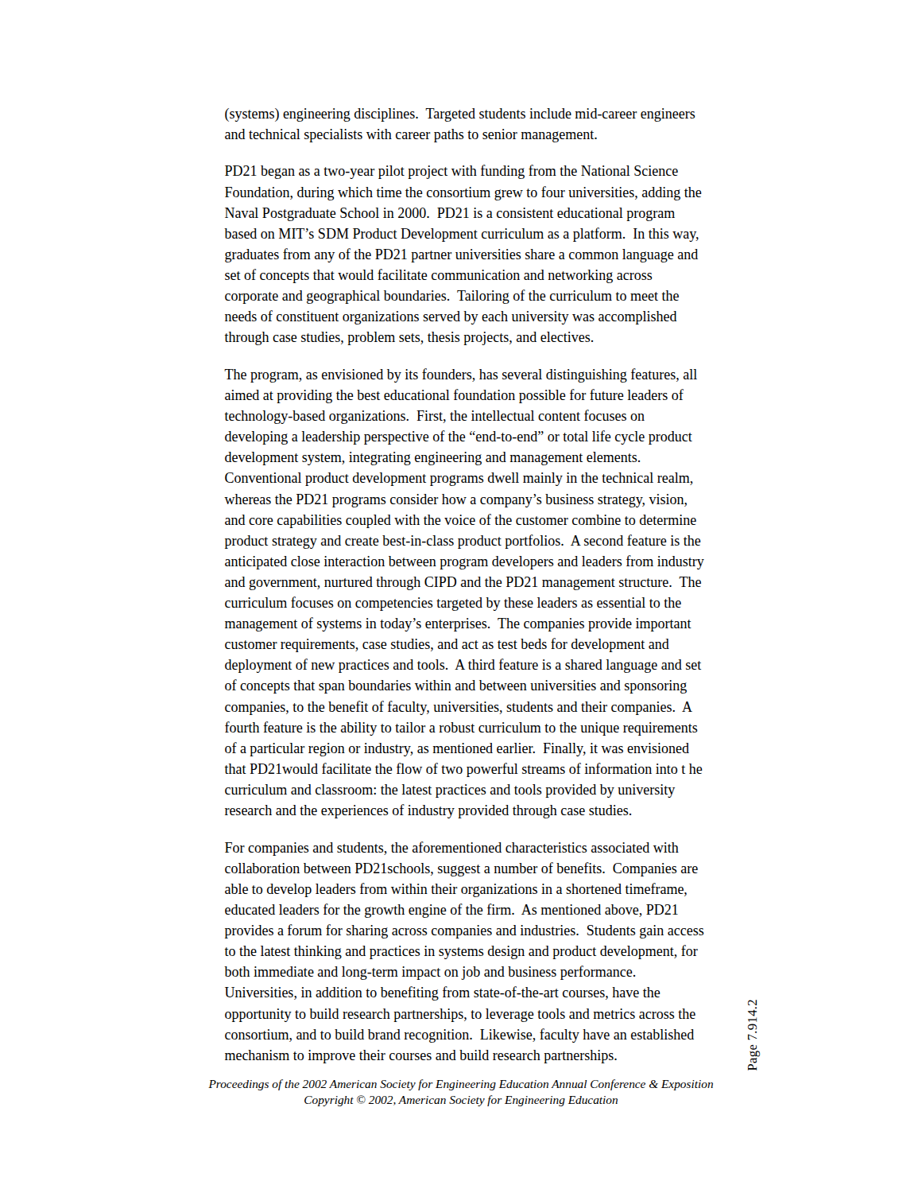(systems) engineering disciplines. Targeted students include mid-career engineers and technical specialists with career paths to senior management.
PD21 began as a two-year pilot project with funding from the National Science Foundation, during which time the consortium grew to four universities, adding the Naval Postgraduate School in 2000. PD21 is a consistent educational program based on MIT’s SDM Product Development curriculum as a platform. In this way, graduates from any of the PD21 partner universities share a common language and set of concepts that would facilitate communication and networking across corporate and geographical boundaries. Tailoring of the curriculum to meet the needs of constituent organizations served by each university was accomplished through case studies, problem sets, thesis projects, and electives.
The program, as envisioned by its founders, has several distinguishing features, all aimed at providing the best educational foundation possible for future leaders of technology-based organizations. First, the intellectual content focuses on developing a leadership perspective of the “end-to-end” or total life cycle product development system, integrating engineering and management elements. Conventional product development programs dwell mainly in the technical realm, whereas the PD21 programs consider how a company’s business strategy, vision, and core capabilities coupled with the voice of the customer combine to determine product strategy and create best-in-class product portfolios. A second feature is the anticipated close interaction between program developers and leaders from industry and government, nurtured through CIPD and the PD21 management structure. The curriculum focuses on competencies targeted by these leaders as essential to the management of systems in today’s enterprises. The companies provide important customer requirements, case studies, and act as test beds for development and deployment of new practices and tools. A third feature is a shared language and set of concepts that span boundaries within and between universities and sponsoring companies, to the benefit of faculty, universities, students and their companies. A fourth feature is the ability to tailor a robust curriculum to the unique requirements of a particular region or industry, as mentioned earlier. Finally, it was envisioned that PD21would facilitate the flow of two powerful streams of information into t he curriculum and classroom: the latest practices and tools provided by university research and the experiences of industry provided through case studies.
For companies and students, the aforementioned characteristics associated with collaboration between PD21schools, suggest a number of benefits. Companies are able to develop leaders from within their organizations in a shortened timeframe, educated leaders for the growth engine of the firm. As mentioned above, PD21 provides a forum for sharing across companies and industries. Students gain access to the latest thinking and practices in systems design and product development, for both immediate and long-term impact on job and business performance. Universities, in addition to benefiting from state-of-the-art courses, have the opportunity to build research partnerships, to leverage tools and metrics across the consortium, and to build brand recognition. Likewise, faculty have an established mechanism to improve their courses and build research partnerships.
Page 7.914.2
Proceedings of the 2002 American Society for Engineering Education Annual Conference & Exposition
Copyright © 2002, American Society for Engineering Education